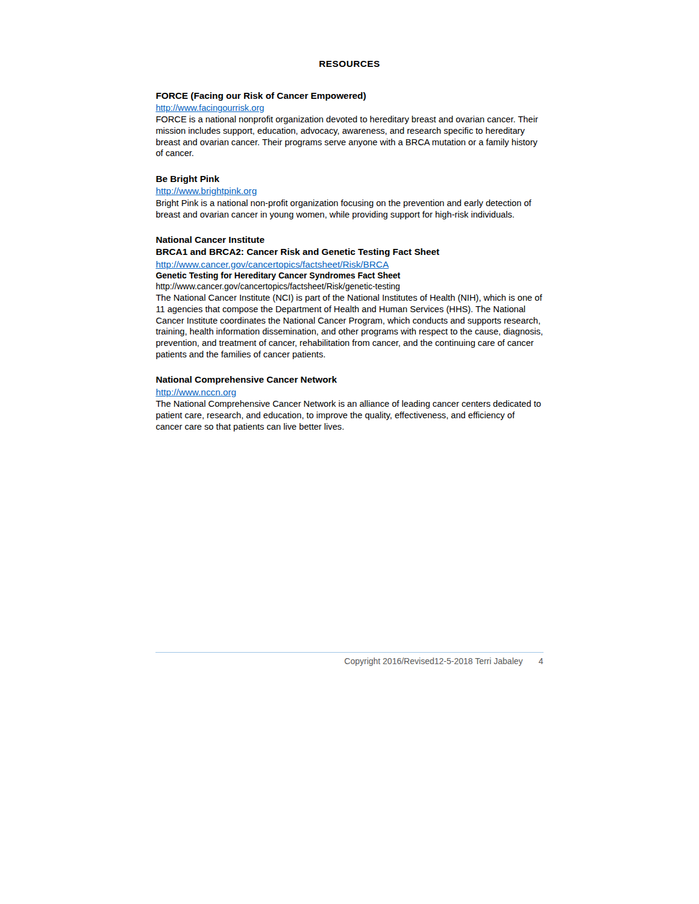RESOURCES
FORCE (Facing our Risk of Cancer Empowered)
http://www.facingourrisk.org
FORCE is a national nonprofit organization devoted to hereditary breast and ovarian cancer. Their mission includes support, education, advocacy, awareness, and research specific to hereditary breast and ovarian cancer. Their programs serve anyone with a BRCA mutation or a family history of cancer.
Be Bright Pink
http://www.brightpink.org
Bright Pink is a national non-profit organization focusing on the prevention and early detection of breast and ovarian cancer in young women, while providing support for high-risk individuals.
National Cancer Institute
BRCA1 and BRCA2: Cancer Risk and Genetic Testing Fact Sheet
http://www.cancer.gov/cancertopics/factsheet/Risk/BRCA
Genetic Testing for Hereditary Cancer Syndromes Fact Sheet
http://www.cancer.gov/cancertopics/factsheet/Risk/genetic-testing
The National Cancer Institute (NCI) is part of the National Institutes of Health (NIH), which is one of 11 agencies that compose the Department of Health and Human Services (HHS). The National Cancer Institute coordinates the National Cancer Program, which conducts and supports research, training, health information dissemination, and other programs with respect to the cause, diagnosis, prevention, and treatment of cancer, rehabilitation from cancer, and the continuing care of cancer patients and the families of cancer patients.
National Comprehensive Cancer Network
http://www.nccn.org
The National Comprehensive Cancer Network is an alliance of leading cancer centers dedicated to patient care, research, and education, to improve the quality, effectiveness, and efficiency of cancer care so that patients can live better lives.
Copyright 2016/Revised12-5-2018 Terri Jabaley 4